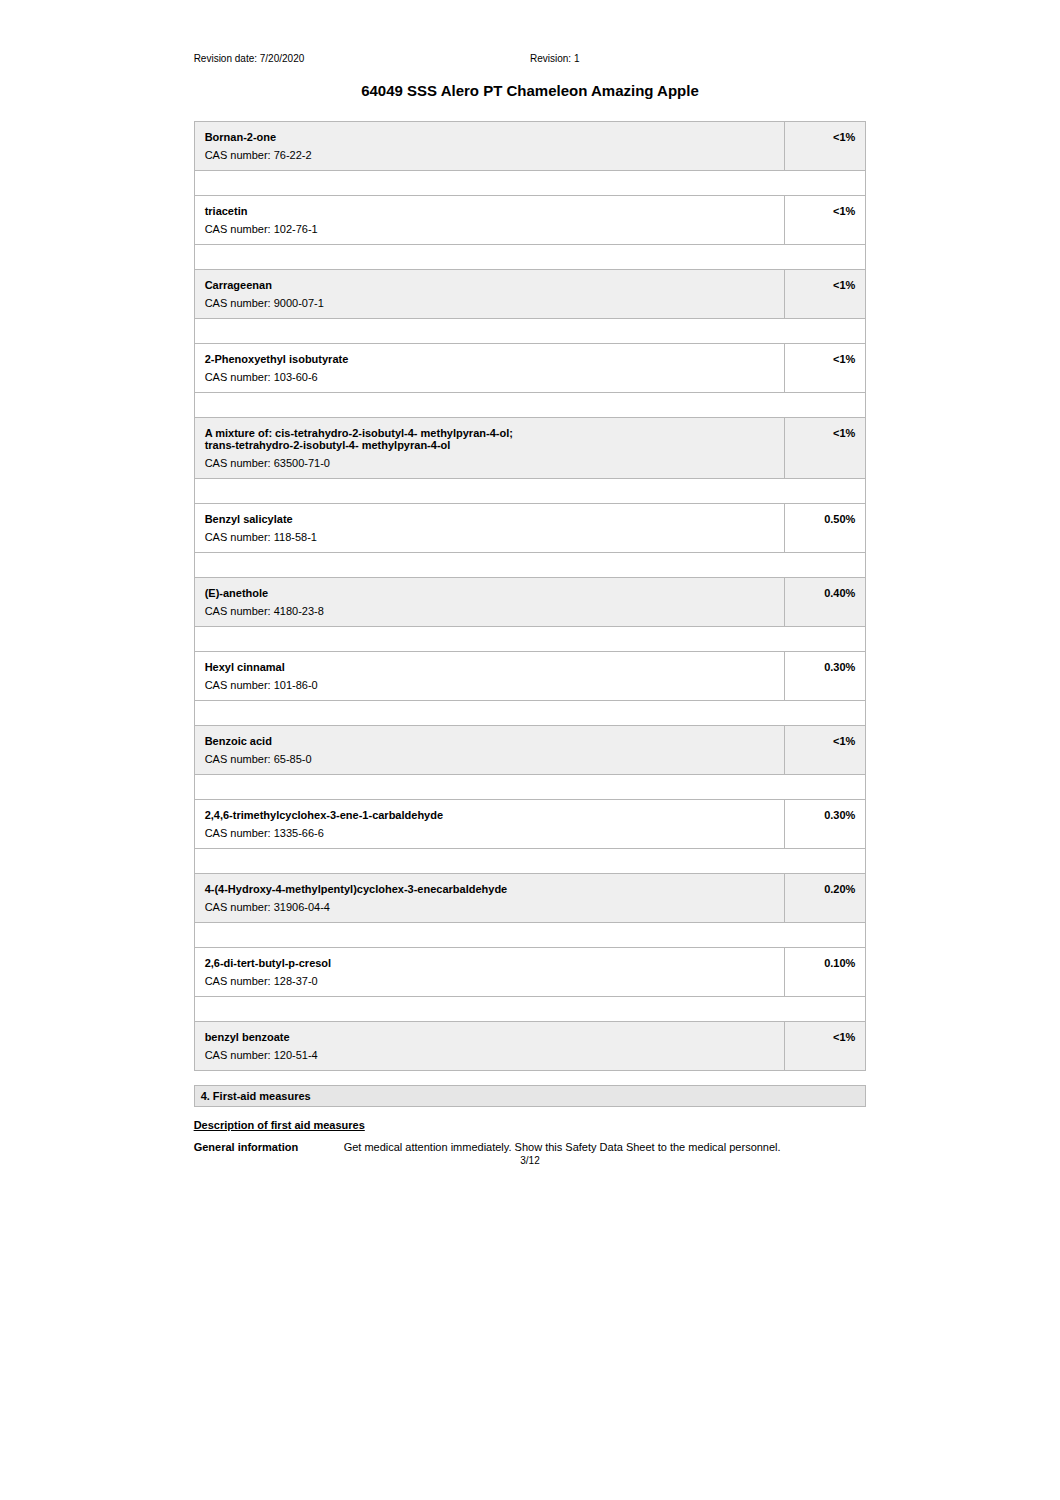Revision date: 7/20/2020
Revision: 1
64049 SSS Alero PT Chameleon Amazing Apple
| Bornan-2-one CAS number: 76-22-2 | <1% |
| triacetin CAS number: 102-76-1 | <1% |
| Carrageenan CAS number: 9000-07-1 | <1% |
| 2-Phenoxyethyl isobutyrate CAS number: 103-60-6 | <1% |
| A mixture of: cis-tetrahydro-2-isobutyl-4- methylpyran-4-ol; trans-tetrahydro-2-isobutyl-4- methylpyran-4-ol CAS number: 63500-71-0 | <1% |
| Benzyl salicylate CAS number: 118-58-1 | 0.50% |
| (E)-anethole CAS number: 4180-23-8 | 0.40% |
| Hexyl cinnamal CAS number: 101-86-0 | 0.30% |
| Benzoic acid CAS number: 65-85-0 | <1% |
| 2,4,6-trimethylcyclohex-3-ene-1-carbaldehyde CAS number: 1335-66-6 | 0.30% |
| 4-(4-Hydroxy-4-methylpentyl)cyclohex-3-enecarbaldehyde CAS number: 31906-04-4 | 0.20% |
| 2,6-di-tert-butyl-p-cresol CAS number: 128-37-0 | 0.10% |
| benzyl benzoate CAS number: 120-51-4 | <1% |
4. First-aid measures
Description of first aid measures
General information
Get medical attention immediately. Show this Safety Data Sheet to the medical personnel.
3/12